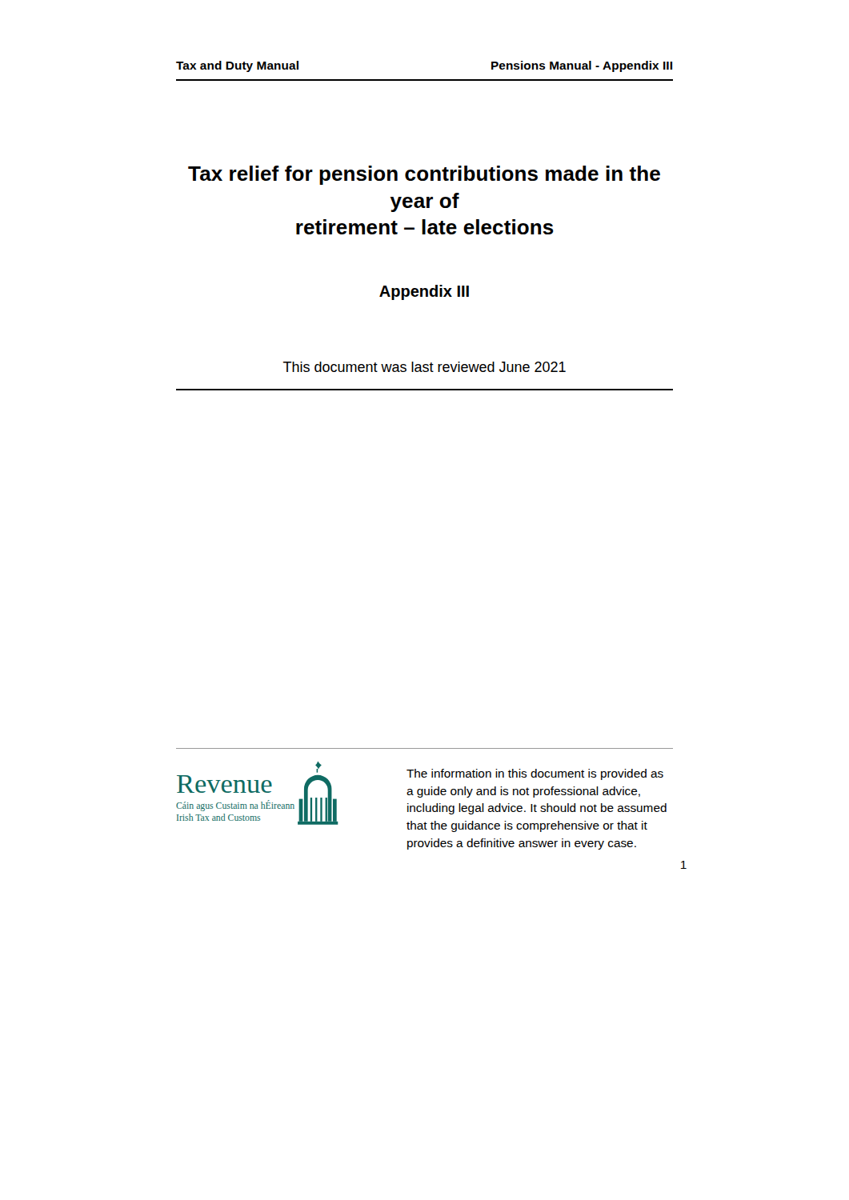Tax and Duty Manual
Pensions Manual - Appendix III
Tax relief for pension contributions made in the year of
retirement – late elections
Appendix III
This document was last reviewed June 2021
Revenue Cáin agus Custaim na hÉireann Irish Tax and Customs
The information in this document is provided as a guide only and is not professional advice, including legal advice. It should not be assumed that the guidance is comprehensive or that it provides a definitive answer in every case.
1